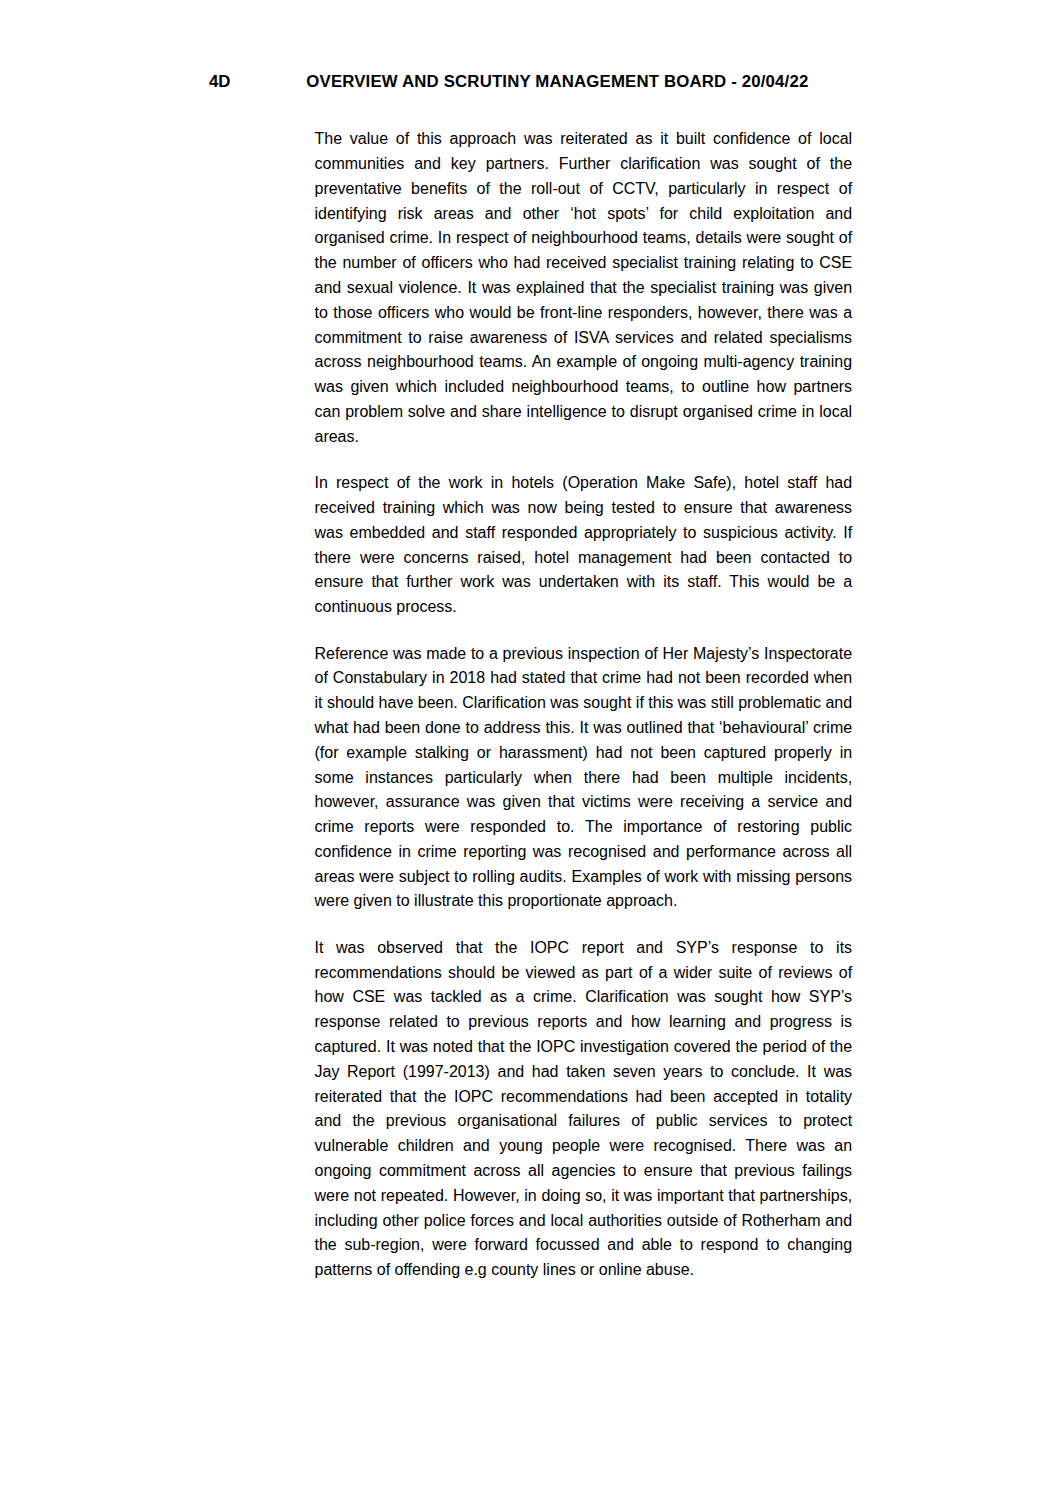4D
OVERVIEW AND SCRUTINY MANAGEMENT BOARD - 20/04/22
The value of this approach was reiterated as it built confidence of local communities and key partners. Further clarification was sought of the preventative benefits of the roll-out of CCTV, particularly in respect of identifying risk areas and other ‘hot spots’ for child exploitation and organised crime. In respect of neighbourhood teams, details were sought of the number of officers who had received specialist training relating to CSE and sexual violence. It was explained that the specialist training was given to those officers who would be front-line responders, however, there was a commitment to raise awareness of ISVA services and related specialisms across neighbourhood teams. An example of ongoing multi-agency training was given which included neighbourhood teams, to outline how partners can problem solve and share intelligence to disrupt organised crime in local areas.
In respect of the work in hotels (Operation Make Safe), hotel staff had received training which was now being tested to ensure that awareness was embedded and staff responded appropriately to suspicious activity. If there were concerns raised, hotel management had been contacted to ensure that further work was undertaken with its staff. This would be a continuous process.
Reference was made to a previous inspection of Her Majesty’s Inspectorate of Constabulary in 2018 had stated that crime had not been recorded when it should have been. Clarification was sought if this was still problematic and what had been done to address this. It was outlined that ‘behavioural’ crime (for example stalking or harassment) had not been captured properly in some instances particularly when there had been multiple incidents, however, assurance was given that victims were receiving a service and crime reports were responded to. The importance of restoring public confidence in crime reporting was recognised and performance across all areas were subject to rolling audits. Examples of work with missing persons were given to illustrate this proportionate approach.
It was observed that the IOPC report and SYP’s response to its recommendations should be viewed as part of a wider suite of reviews of how CSE was tackled as a crime. Clarification was sought how SYP’s response related to previous reports and how learning and progress is captured. It was noted that the IOPC investigation covered the period of the Jay Report (1997-2013) and had taken seven years to conclude. It was reiterated that the IOPC recommendations had been accepted in totality and the previous organisational failures of public services to protect vulnerable children and young people were recognised. There was an ongoing commitment across all agencies to ensure that previous failings were not repeated. However, in doing so, it was important that partnerships, including other police forces and local authorities outside of Rotherham and the sub-region, were forward focussed and able to respond to changing patterns of offending e.g county lines or online abuse.